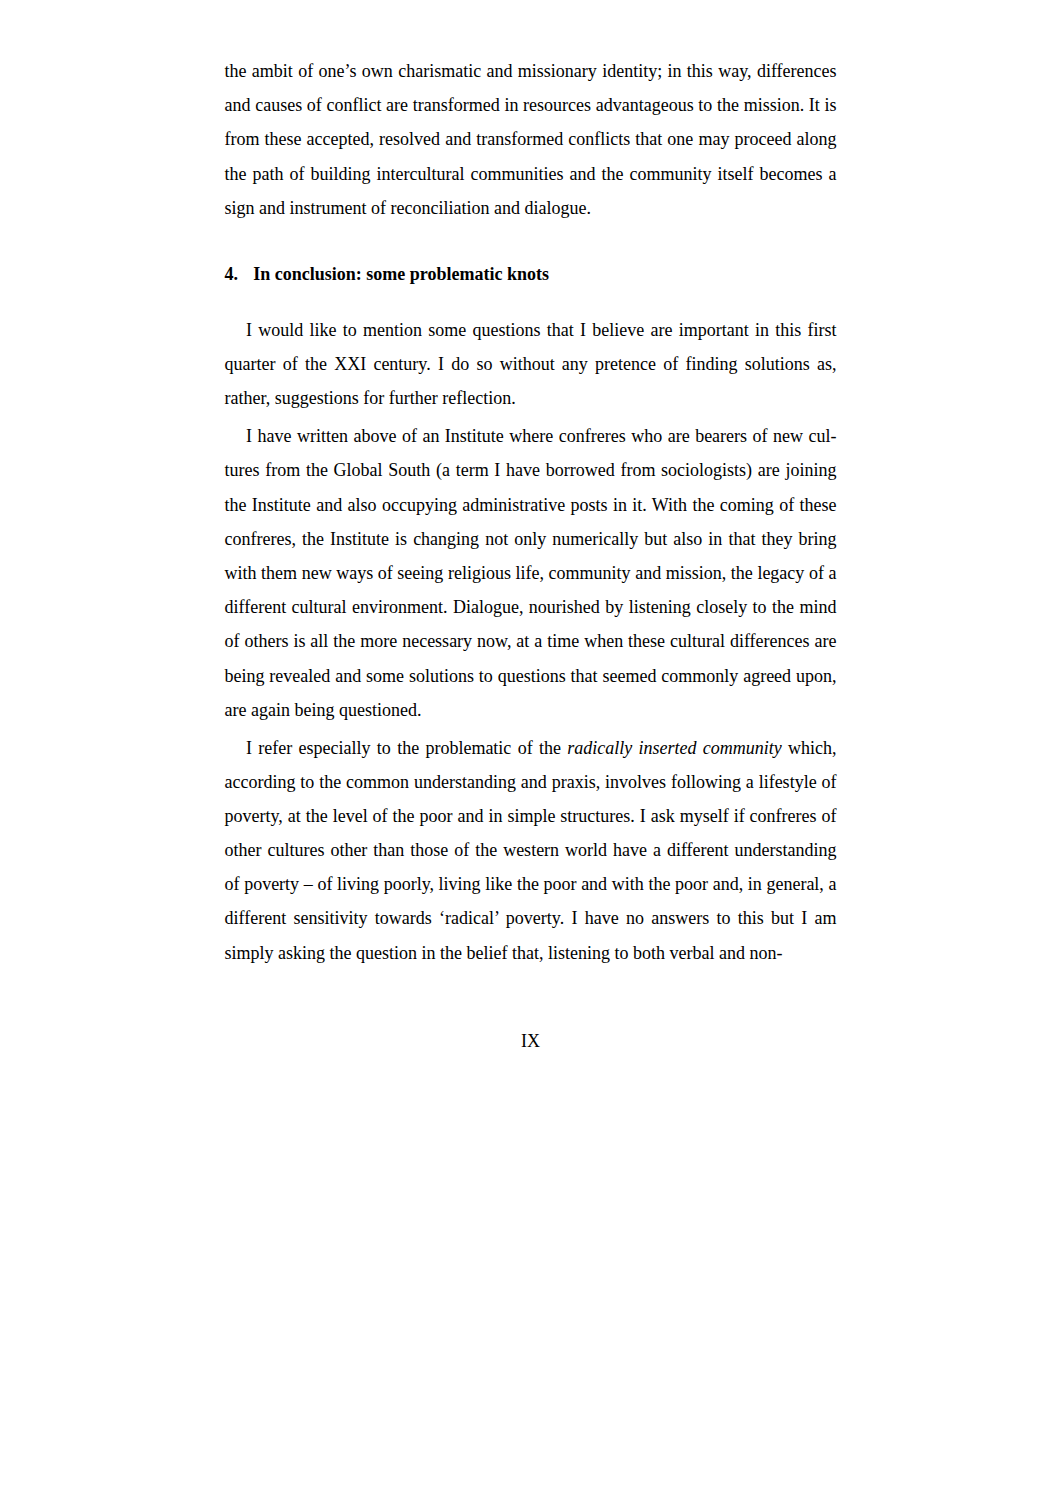the ambit of one’s own charismatic and missionary identity; in this way, differences and causes of conflict are transformed in resources advantageous to the mission. It is from these accepted, resolved and transformed conflicts that one may proceed along the path of building intercultural communities and the community itself becomes a sign and instrument of reconciliation and dialogue.
4. In conclusion: some problematic knots
I would like to mention some questions that I believe are important in this first quarter of the XXI century. I do so without any pretence of finding solutions as, rather, suggestions for further reflection.
I have written above of an Institute where confreres who are bearers of new cultures from the Global South (a term I have borrowed from sociologists) are joining the Institute and also occupying administrative posts in it. With the coming of these confreres, the Institute is changing not only numerically but also in that they bring with them new ways of seeing religious life, community and mission, the legacy of a different cultural environment. Dialogue, nourished by listening closely to the mind of others is all the more necessary now, at a time when these cultural differences are being revealed and some solutions to questions that seemed commonly agreed upon, are again being questioned.
I refer especially to the problematic of the radically inserted community which, according to the common understanding and praxis, involves following a lifestyle of poverty, at the level of the poor and in simple structures. I ask myself if confreres of other cultures other than those of the western world have a different understanding of poverty – of living poorly, living like the poor and with the poor and, in general, a different sensitivity towards ‘radical’ poverty. I have no answers to this but I am simply asking the question in the belief that, listening to both verbal and non-
IX